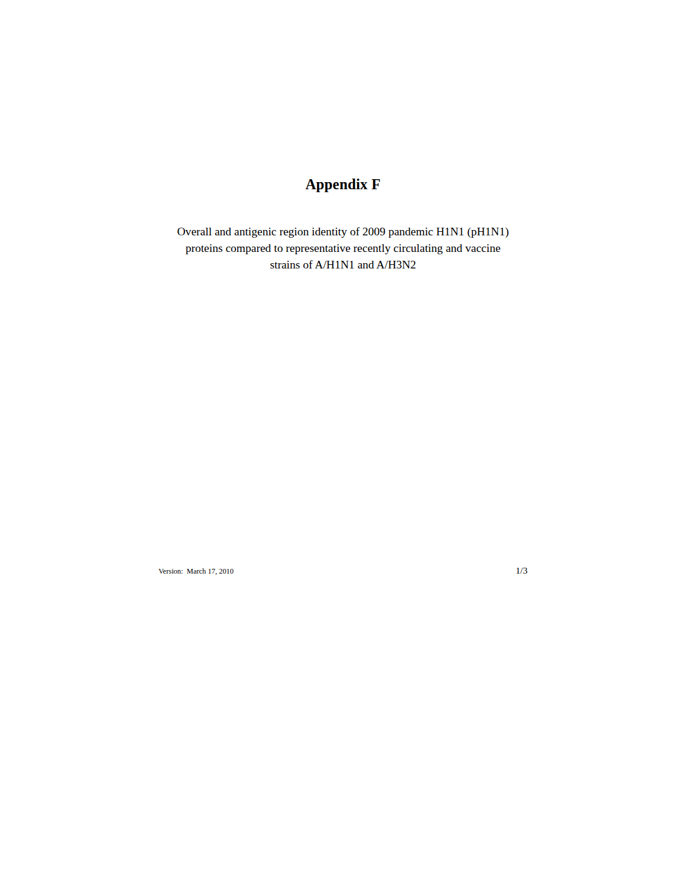Appendix F
Overall and antigenic region identity of 2009 pandemic H1N1 (pH1N1) proteins compared to representative recently circulating and vaccine strains of A/H1N1 and A/H3N2
Version: March 17, 2010
1/3